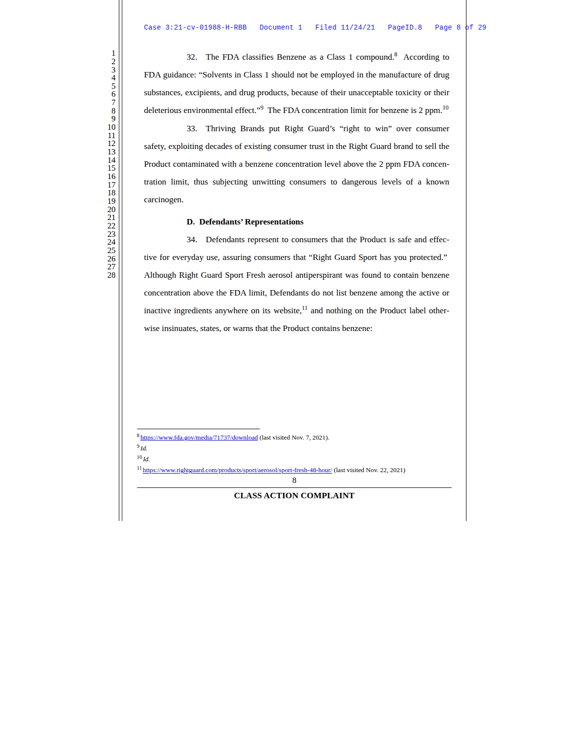Case 3:21-cv-01988-H-RBB Document 1 Filed 11/24/21 PageID.8 Page 8 of 29
1
2
3
4
5
6
7
8
9
10
11
12
13
14
15
16
17
18
19
20
21
22
23
24
25
26
27
28
32. The FDA classifies Benzene as a Class 1 compound.8 According to FDA guidance: “Solvents in Class 1 should not be employed in the manufacture of drug substances, excipients, and drug products, because of their unacceptable toxicity or their deleterious environmental effect.”9 The FDA concentration limit for benzene is 2 ppm.10
33. Thriving Brands put Right Guard’s “right to win” over consumer safety, exploiting decades of existing consumer trust in the Right Guard brand to sell the Product contaminated with a benzene concentration level above the 2 ppm FDA concentration limit, thus subjecting unwitting consumers to dangerous levels of a known carcinogen.
D. Defendants’ Representations
34. Defendants represent to consumers that the Product is safe and effective for everyday use, assuring consumers that “Right Guard Sport has you protected.” Although Right Guard Sport Fresh aerosol antiperspirant was found to contain benzene concentration above the FDA limit, Defendants do not list benzene among the active or inactive ingredients anywhere on its website,11 and nothing on the Product label otherwise insinuates, states, or warns that the Product contains benzene:
8 https://www.fda.gov/media/71737/download (last visited Nov. 7, 2021).
9 Id.
10 Id.
11 https://www.rightguard.com/products/sport/aerosol/sport-fresh-48-hour/ (last visited Nov. 22, 2021)
8
CLASS ACTION COMPLAINT